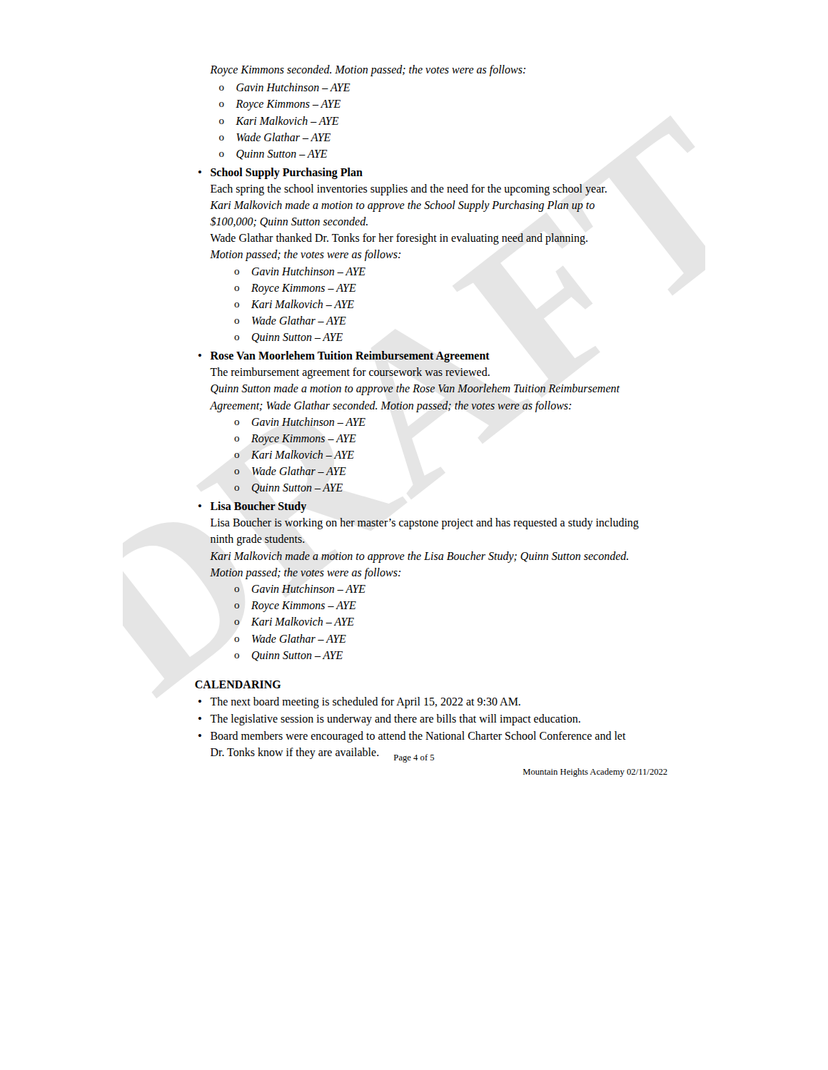DRAFT
Royce Kimmons seconded. Motion passed; the votes were as follows:
Gavin Hutchinson – AYE
Royce Kimmons – AYE
Kari Malkovich – AYE
Wade Glathar – AYE
Quinn Sutton – AYE
School Supply Purchasing Plan
Each spring the school inventories supplies and the need for the upcoming school year.
Kari Malkovich made a motion to approve the School Supply Purchasing Plan up to $100,000; Quinn Sutton seconded.
Wade Glathar thanked Dr. Tonks for her foresight in evaluating need and planning.
Motion passed; the votes were as follows:
Gavin Hutchinson – AYE
Royce Kimmons – AYE
Kari Malkovich – AYE
Wade Glathar – AYE
Quinn Sutton – AYE
Rose Van Moorlehem Tuition Reimbursement Agreement
The reimbursement agreement for coursework was reviewed.
Quinn Sutton made a motion to approve the Rose Van Moorlehem Tuition Reimbursement Agreement; Wade Glathar seconded. Motion passed; the votes were as follows:
Gavin Hutchinson – AYE
Royce Kimmons – AYE
Kari Malkovich – AYE
Wade Glathar – AYE
Quinn Sutton – AYE
Lisa Boucher Study
Lisa Boucher is working on her master’s capstone project and has requested a study including ninth grade students.
Kari Malkovich made a motion to approve the Lisa Boucher Study; Quinn Sutton seconded. Motion passed; the votes were as follows:
Gavin Hutchinson – AYE
Royce Kimmons – AYE
Kari Malkovich – AYE
Wade Glathar – AYE
Quinn Sutton – AYE
CALENDARING
The next board meeting is scheduled for April 15, 2022 at 9:30 AM.
The legislative session is underway and there are bills that will impact education.
Board members were encouraged to attend the National Charter School Conference and let Dr. Tonks know if they are available.
Page 4 of 5
Mountain Heights Academy 02/11/2022